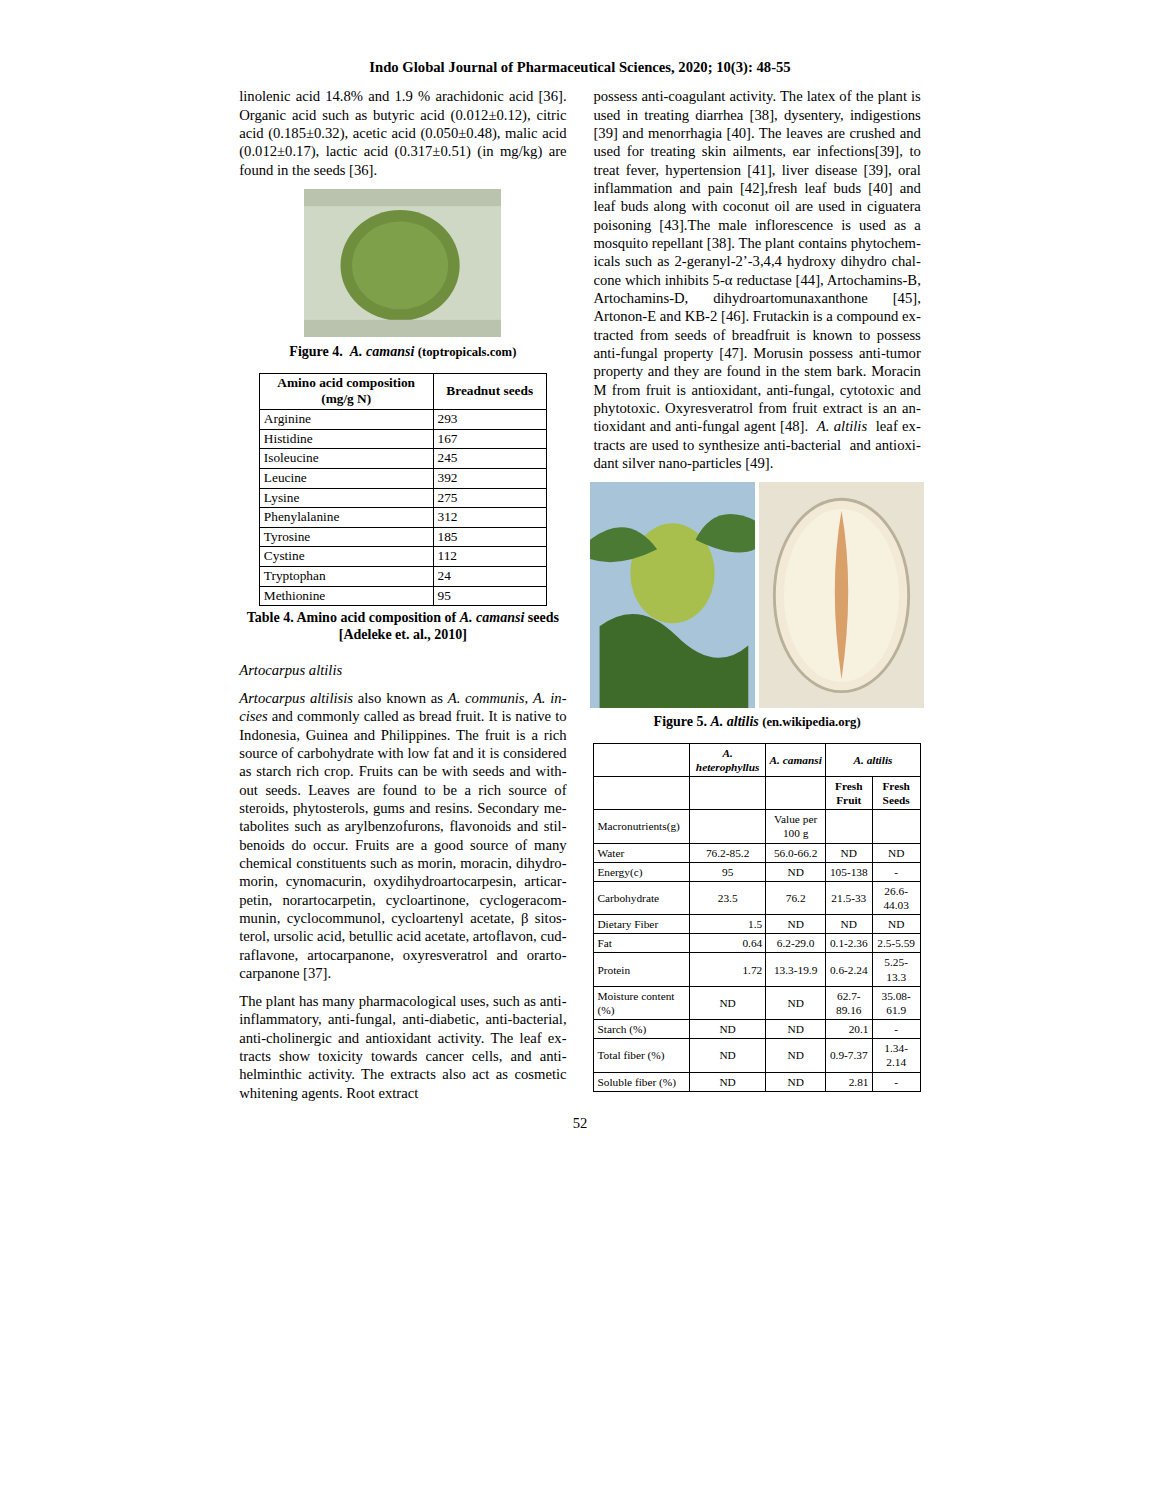Indo Global Journal of Pharmaceutical Sciences, 2020; 10(3): 48-55
linolenic acid 14.8% and 1.9 % arachidonic acid [36]. Organic acid such as butyric acid (0.012±0.12), citric acid (0.185±0.32), acetic acid (0.050±0.48), malic acid (0.012±0.17), lactic acid (0.317±0.51) (in mg/kg) are found in the seeds [36].
Figure 4. A. camansi (toptropicals.com)
| Amino acid composition (mg/g N) | Breadnut seeds |
| --- | --- |
| Arginine | 293 |
| Histidine | 167 |
| Isoleucine | 245 |
| Leucine | 392 |
| Lysine | 275 |
| Phenylalanine | 312 |
| Tyrosine | 185 |
| Cystine | 112 |
| Tryptophan | 24 |
| Methionine | 95 |
Table 4. Amino acid composition of A. camansi seeds
[Adeleke et. al., 2010]
Artocarpus altilis
Artocarpus altilisis also known as A. communis, A. incises and commonly called as bread fruit. It is native to Indonesia, Guinea and Philippines. The fruit is a rich source of carbohydrate with low fat and it is considered as starch rich crop. Fruits can be with seeds and without seeds. Leaves are found to be a rich source of steroids, phytosterols, gums and resins. Secondary metabolites such as arylbenzofurons, flavonoids and stilbenoids do occur. Fruits are a good source of many chemical constituents such as morin, moracin, dihydromorin, cynomacurin, oxydihydroartocarpesin, articarpetin, norartocarpetin, cycloartinone, cyclogeracommunin, cyclocommunol, cycloartenyl acetate, β sitosterol, ursolic acid, betullic acid acetate, artoflavon, cudraflavone, artocarpanone, oxyresveratrol and orartocarpanone [37].
The plant has many pharmacological uses, such as anti-inflammatory, anti-fungal, anti-diabetic, anti-bacterial, anti-cholinergic and antioxidant activity. The leaf extracts show toxicity towards cancer cells, and anti-helminthic activity. The extracts also act as cosmetic whitening agents. Root extract
possess anti-coagulant activity. The latex of the plant is used in treating diarrhea [38], dysentery, indigestions [39] and menorrhagia [40]. The leaves are crushed and used for treating skin ailments, ear infections[39], to treat fever, hypertension [41], liver disease [39], oral inflammation and pain [42],fresh leaf buds [40] and leaf buds along with coconut oil are used in ciguatera poisoning [43].The male inflorescence is used as a mosquito repellant [38]. The plant contains phytochemicals such as 2-geranyl-2’-3,4,4 hydroxy dihydro chalcone which inhibits 5-α reductase [44], Artochamins-B, Artochamins-D, dihydroartomunaxanthone [45], Artonon-E and KB-2 [46]. Frutackin is a compound extracted from seeds of breadfruit is known to possess anti-fungal property [47]. Morusin possess anti-tumor property and they are found in the stem bark. Moracin M from fruit is antioxidant, anti-fungal, cytotoxic and phytotoxic. Oxyresveratrol from fruit extract is an antioxidant and anti-fungal agent [48]. A. altilis leaf extracts are used to synthesize anti-bacterial and antioxidant silver nano-particles [49].
Figure 5. A. altilis (en.wikipedia.org)
| | A. heterophyllus | A. camansi | A. altilis |
| | | | Fresh Fruit | Fresh Seeds |
| Macronutrients(g) | | Value per 100 g | | |
| Water | 76.2-85.2 | 56.0-66.2 | ND | ND |
| Energy(c) | 95 | ND | 105-138 | - |
| Carbohydrate | 23.5 | 76.2 | 21.5-33 | 26.6-44.03 |
| Dietary Fiber | 1.5 | ND | ND | ND |
| Fat | 0.64 | 6.2-29.0 | 0.1-2.36 | 2.5-5.59 |
| Protein | 1.72 | 13.3-19.9 | 0.6-2.24 | 5.25-13.3 |
| Moisture content (%) | ND | ND | 62.7-89.16 | 35.08-61.9 |
| Starch (%) | ND | ND | 20.1 | - |
| Total fiber (%) | ND | ND | 0.9-7.37 | 1.34-2.14 |
| Soluble fiber (%) | ND | ND | 2.81 | - |
52